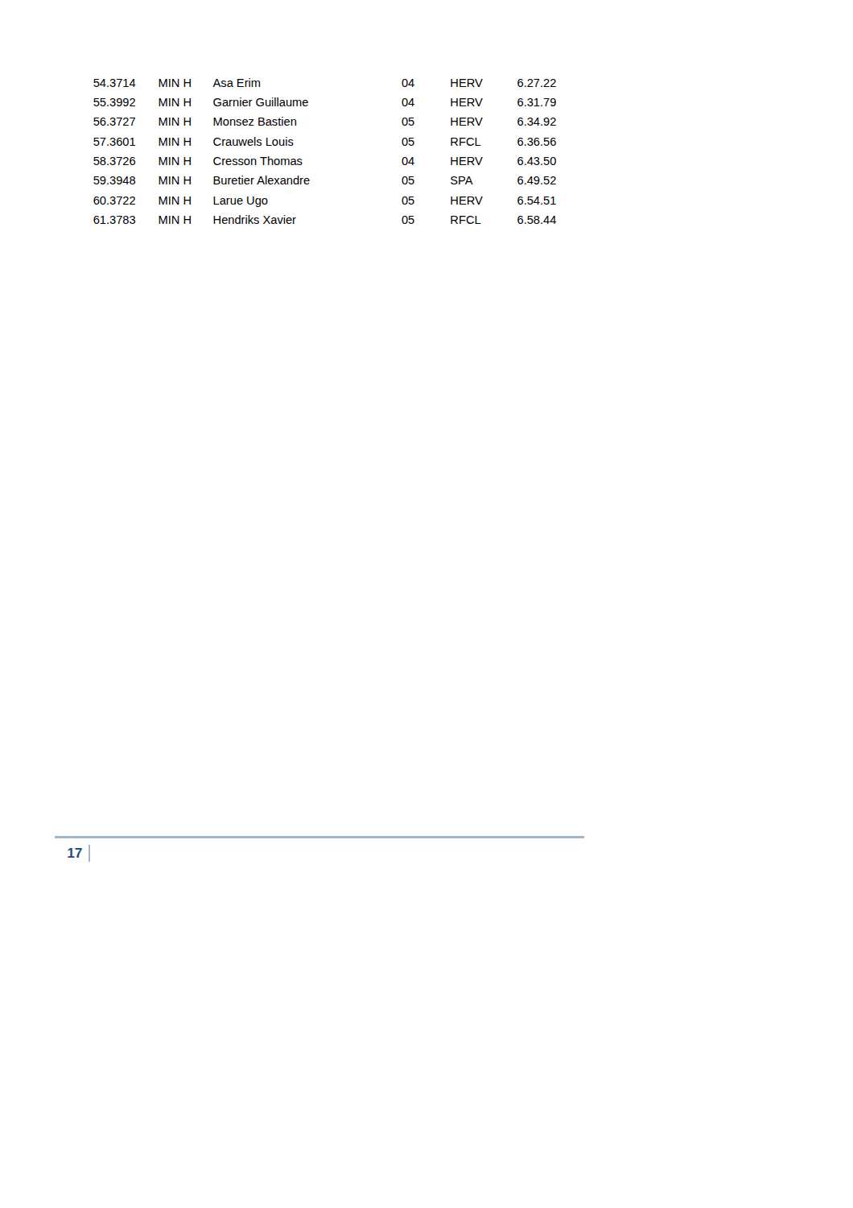| 54. | 3714 | MIN H | Asa Erim | 04 | HERV | 6.27.22 |
| 55. | 3992 | MIN H | Garnier Guillaume | 04 | HERV | 6.31.79 |
| 56. | 3727 | MIN H | Monsez Bastien | 05 | HERV | 6.34.92 |
| 57. | 3601 | MIN H | Crauwels Louis | 05 | RFCL | 6.36.56 |
| 58. | 3726 | MIN H | Cresson Thomas | 04 | HERV | 6.43.50 |
| 59. | 3948 | MIN H | Buretier Alexandre | 05 | SPA | 6.49.52 |
| 60. | 3722 | MIN H | Larue Ugo | 05 | HERV | 6.54.51 |
| 61. | 3783 | MIN H | Hendriks Xavier | 05 | RFCL | 6.58.44 |
17